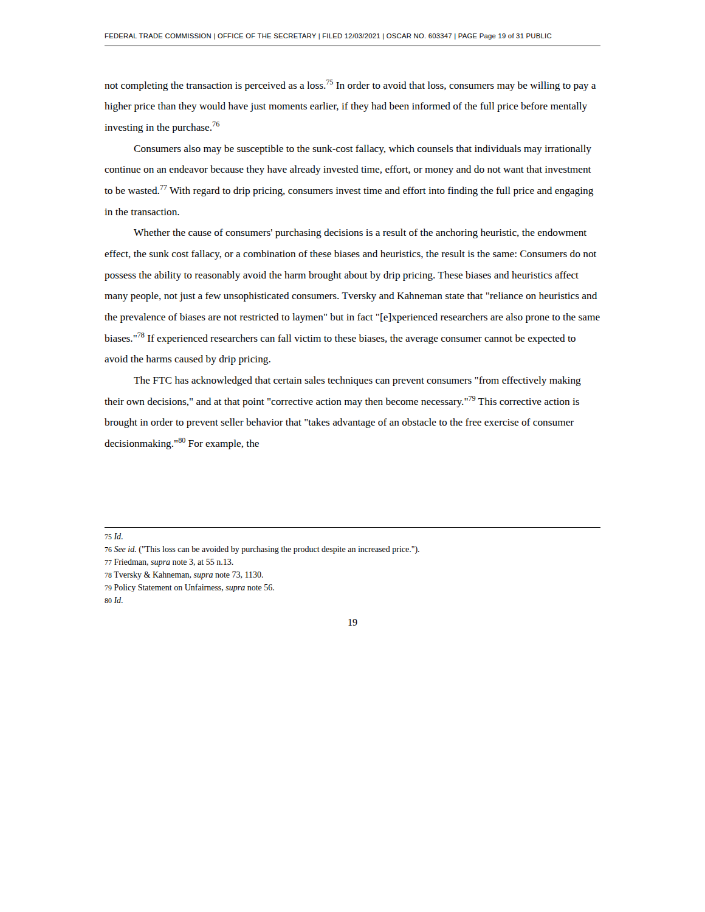FEDERAL TRADE COMMISSION | OFFICE OF THE SECRETARY | FILED 12/03/2021 | OSCAR NO. 603347 | PAGE Page 19 of 31 PUBLIC
not completing the transaction is perceived as a loss.75 In order to avoid that loss, consumers may be willing to pay a higher price than they would have just moments earlier, if they had been informed of the full price before mentally investing in the purchase.76
Consumers also may be susceptible to the sunk-cost fallacy, which counsels that individuals may irrationally continue on an endeavor because they have already invested time, effort, or money and do not want that investment to be wasted.77 With regard to drip pricing, consumers invest time and effort into finding the full price and engaging in the transaction.
Whether the cause of consumers' purchasing decisions is a result of the anchoring heuristic, the endowment effect, the sunk cost fallacy, or a combination of these biases and heuristics, the result is the same: Consumers do not possess the ability to reasonably avoid the harm brought about by drip pricing. These biases and heuristics affect many people, not just a few unsophisticated consumers. Tversky and Kahneman state that "reliance on heuristics and the prevalence of biases are not restricted to laymen" but in fact "[e]xperienced researchers are also prone to the same biases."78 If experienced researchers can fall victim to these biases, the average consumer cannot be expected to avoid the harms caused by drip pricing.
The FTC has acknowledged that certain sales techniques can prevent consumers "from effectively making their own decisions," and at that point "corrective action may then become necessary."79 This corrective action is brought in order to prevent seller behavior that "takes advantage of an obstacle to the free exercise of consumer decisionmaking."80 For example, the
75 Id.
76 See id. ("This loss can be avoided by purchasing the product despite an increased price.").
77 Friedman, supra note 3, at 55 n.13.
78 Tversky & Kahneman, supra note 73, 1130.
79 Policy Statement on Unfairness, supra note 56.
80 Id.
19